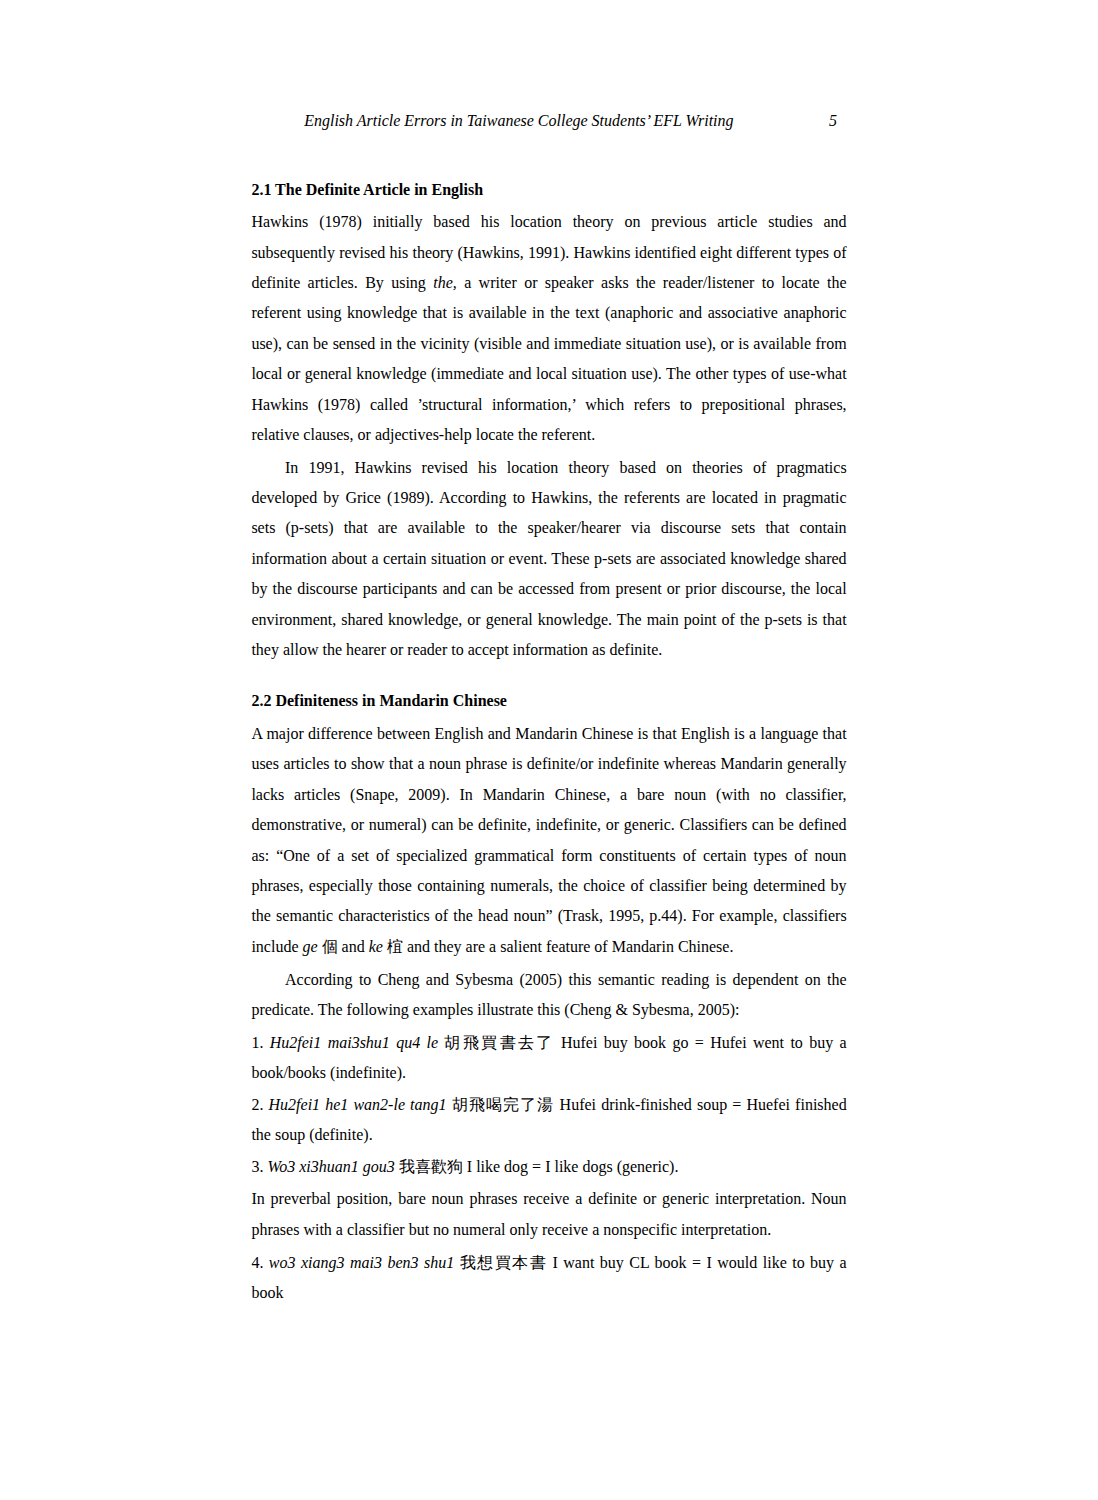English Article Errors in Taiwanese College Students’ EFL Writing 5
2.1 The Definite Article in English
Hawkins (1978) initially based his location theory on previous article studies and subsequently revised his theory (Hawkins, 1991). Hawkins identified eight different types of definite articles. By using the, a writer or speaker asks the reader/listener to locate the referent using knowledge that is available in the text (anaphoric and associative anaphoric use), can be sensed in the vicinity (visible and immediate situation use), or is available from local or general knowledge (immediate and local situation use). The other types of use-what Hawkins (1978) called ’structural information,’ which refers to prepositional phrases, relative clauses, or adjectives-help locate the referent.
In 1991, Hawkins revised his location theory based on theories of pragmatics developed by Grice (1989). According to Hawkins, the referents are located in pragmatic sets (p-sets) that are available to the speaker/hearer via discourse sets that contain information about a certain situation or event. These p-sets are associated knowledge shared by the discourse participants and can be accessed from present or prior discourse, the local environment, shared knowledge, or general knowledge. The main point of the p-sets is that they allow the hearer or reader to accept information as definite.
2.2 Definiteness in Mandarin Chinese
A major difference between English and Mandarin Chinese is that English is a language that uses articles to show that a noun phrase is definite/or indefinite whereas Mandarin generally lacks articles (Snape, 2009). In Mandarin Chinese, a bare noun (with no classifier, demonstrative, or numeral) can be definite, indefinite, or generic. Classifiers can be defined as: “One of a set of specialized grammatical form constituents of certain types of noun phrases, especially those containing numerals, the choice of classifier being determined by the semantic characteristics of the head noun” (Trask, 1995, p.44). For example, classifiers include ge 個 and ke 椬 and they are a salient feature of Mandarin Chinese.
According to Cheng and Sybesma (2005) this semantic reading is dependent on the predicate. The following examples illustrate this (Cheng & Sybesma, 2005):
1. Hu2fei1 mai3shu1 qu4 le 胡飛買書去了 Hufei buy book go = Hufei went to buy a book/books (indefinite).
2. Hu2fei1 he1 wan2-le tang1 胡飛喝完了湯 Hufei drink-finished soup = Huefei finished the soup (definite).
3. Wo3 xi3huan1 gou3 我喜歡狗 I like dog = I like dogs (generic).
In preverbal position, bare noun phrases receive a definite or generic interpretation. Noun phrases with a classifier but no numeral only receive a nonspecific interpretation.
4. wo3 xiang3 mai3 ben3 shu1 我想買本書 I want buy CL book = I would like to buy a book